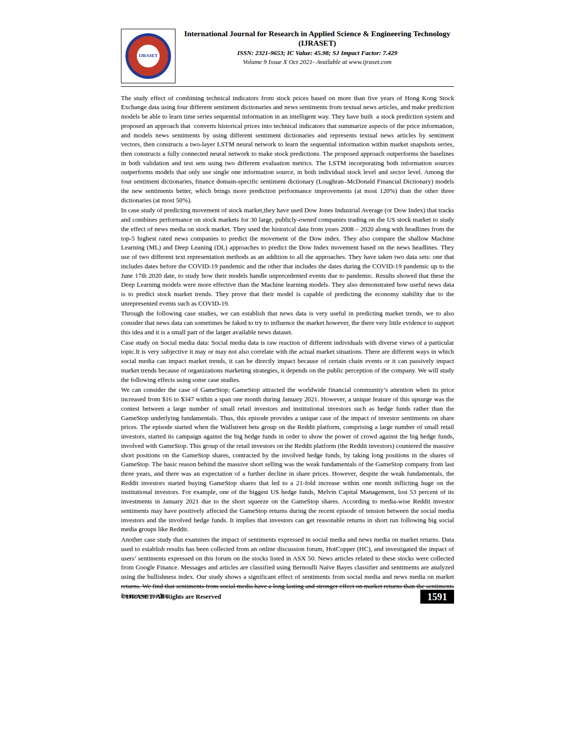IJRASET
International Journal for Research in Applied Science & Engineering Technology (IJRASET)
ISSN: 2321-9653; IC Value: 45.98; SJ Impact Factor: 7.429
Volume 9 Issue X Oct 2021- Available at www.ijraset.com
The study effect of combining technical indicators from stock prices based on more than five years of Hong Kong Stock Exchange data using four different sentiment dictionaries and news sentiments from textual news articles, and make prediction models be able to learn time series sequential information in an intelligent way. They have built a stock prediction system and proposed an approach that converts historical prices into technical indicators that summarize aspects of the price information, and models news sentiments by using different sentiment dictionaries and represents textual news articles by sentiment vectors, then constructs a two-layer LSTM neural network to learn the sequential information within market snapshots series, then constructs a fully connected neural network to make stock predictions. The proposed approach outperforms the baselines in both validation and test sets using two different evaluation metrics. The LSTM incorporating both information sources outperforms models that only use single one information source, in both individual stock level and sector level. Among the four sentiment dictionaries, finance domain-specific sentiment dictionary (Loughran–McDonald Financial Dictionary) models the new sentiments better, which brings more prediction performance improvements (at most 120%) than the other three dictionaries (at most 50%).
In case study of predicting movement of stock market,they have used Dow Jones Industrial Average (or Dow Index) that tracks and combines performance on stock markets for 30 large, publicly-owned companies trading on the US stock market to study the effect of news media on stock market. They used the historical data from years 2008 – 2020 along with headlines from the top-5 highest rated news companies to predict the movement of the Dow index. They also compare the shallow Machine Learning (ML) and Deep Leaning (DL) approaches to predict the Dow Index movement based on the news headlines. They use of two different text representation methods as an addition to all the approaches. They have taken two data sets: one that includes dates before the COVID-19 pandemic and the other that includes the dates during the COVID-19 pandemic up to the June 17th 2020 date, to study how their models handle unprecedented events due to pandemic. Results showed that these the Deep Learning models were more effective than the Machine learning models. They also demonstrated how useful news data is to predict stock market trends. They prove that their model is capable of predicting the economy stability due to the unrepresented events such as COVID-19.
Through the following case studies, we can establish that news data is very useful in predicting market trends, we to also consider that news data can sometimes be faked to try to influence the market however, the there very little evidence to support this idea and it is a small part of the larger available news dataset.
Case study on Social media data: Social media data is raw reaction of different individuals with diverse views of a particular topic.It is very subjective it may or may not also correlate with the actual market situations. There are different ways in which social media can impact market trends, it can be directly impact because of certain chain events or it can passively impact market trends because of organizations marketing strategies, it depends on the public perception of the company. We will study the following effects using some case studies.
We can consider the case of GameStop; GameStop attracted the worldwide financial community’s attention when its price increased from $16 to $347 within a span one month during January 2021. However, a unique feature of this upsurge was the contest between a large number of small retail investors and institutional investors such as hedge funds rather than the GameStop underlying fundamentals. Thus, this episode provides a unique case of the impact of investor sentiments on share prices. The episode started when the Wallstreet bets group on the Reddit platform, comprising a large number of small retail investors, started its campaign against the big hedge funds in order to show the power of crowd against the big hedge funds, involved with GameStop. This group of the retail investors on the Reddit platform (the Reddit investors) countered the massive short positions on the GameStop shares, contracted by the involved hedge funds, by taking long positions in the shares of GameStop. The basic reason behind the massive short selling was the weak fundamentals of the GameStop company from last three years, and there was an expectation of a further decline in share prices. However, despite the weak fundamentals, the Reddit investors started buying GameStop shares that led to a 21-fold increase within one month inflicting huge on the institutional investors. For example, one of the biggest US hedge funds, Melvin Capital Management, lost 53 percent of its investments in January 2021 due to the short squeeze on the GameStop shares. According to media-wise Reddit investor sentiments may have positively affected the GameStop returns during the recent episode of tension between the social media investors and the involved hedge funds. It implies that investors can get reasonable returns in short run following big social media groups like Reddit.
Another case study that examines the impact of sentiments expressed in social media and news media on market returns. Data used to establish results has been collected from an online discussion forum, HotCopper (HC), and investigated the impact of users’ sentiments expressed on this forum on the stocks listed in ASX 50. News articles related to these stocks were collected from Google Finance. Messages and articles are classified using Bernoulli Naïve Bayes classifier and sentiments are analyzed using the bullishness index. Our study shows a significant effect of sentiments from social media and news media on market returns. We find that sentiments from social media have a long lasting and stronger effect on market returns than the sentiments from news media.
©IJRASET: All Rights are Reserved
1591